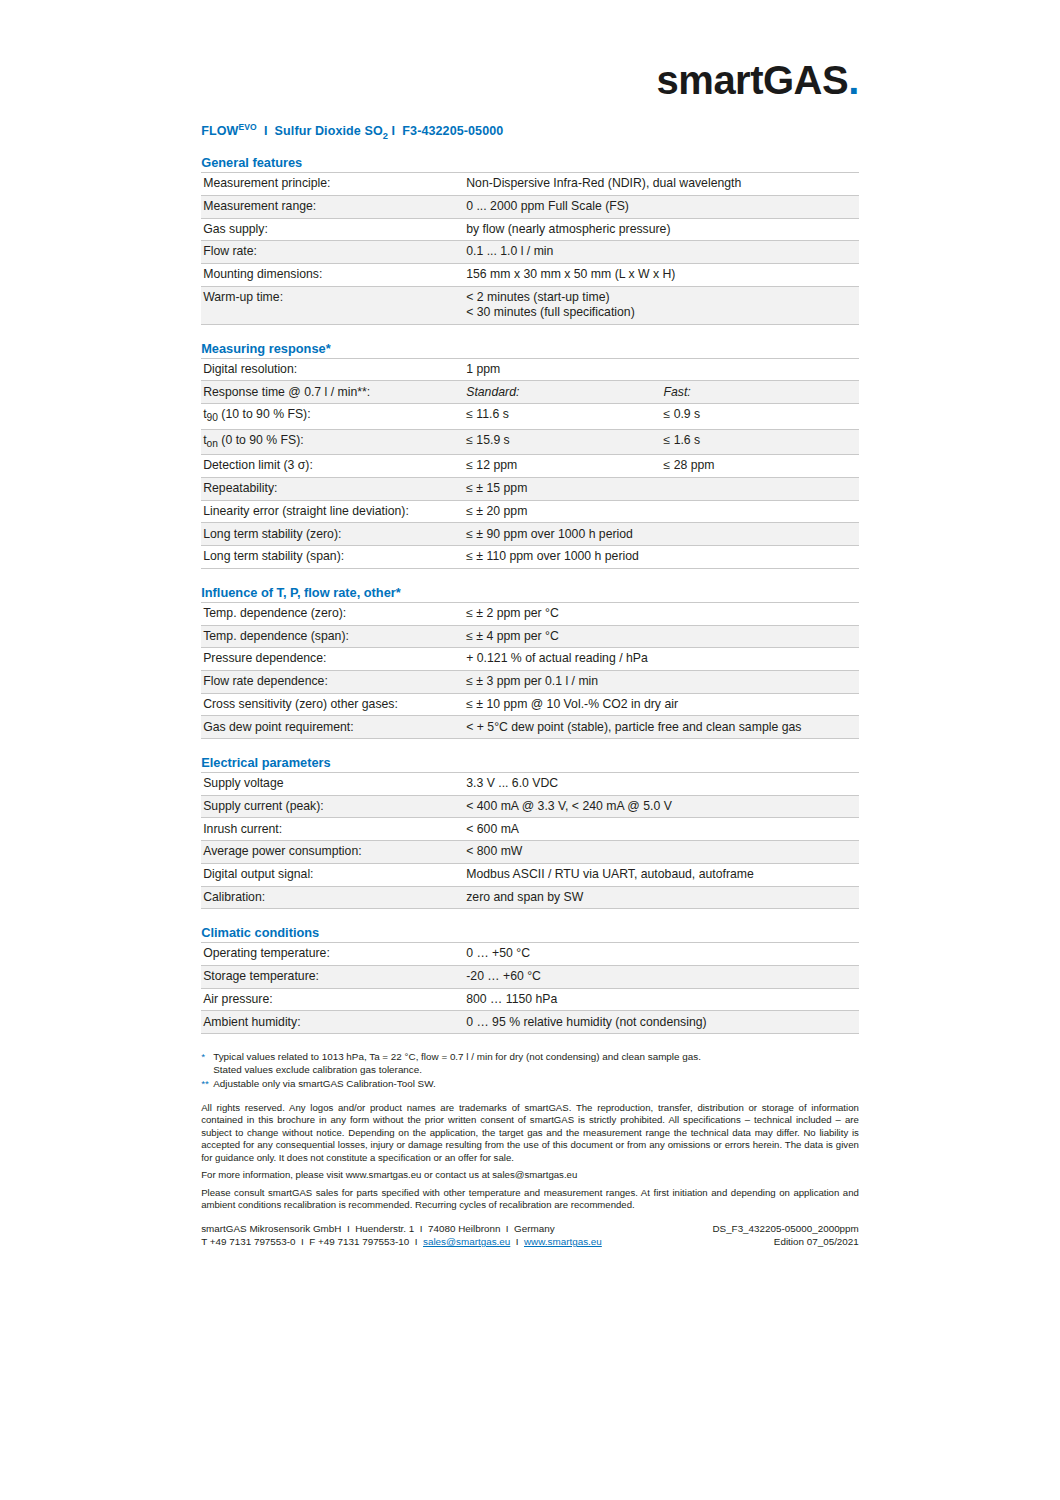smartGAS.
FLOWEVO I Sulfur Dioxide SO2 I F3-432205-05000
General features
| Measurement principle: | Non-Dispersive Infra-Red (NDIR), dual wavelength |
| Measurement range: | 0 ... 2000 ppm Full Scale (FS) |
| Gas supply: | by flow (nearly atmospheric pressure) |
| Flow rate: | 0.1 ... 1.0 l / min |
| Mounting dimensions: | 156 mm x 30 mm x 50 mm (L x W x H) |
| Warm-up time: | < 2 minutes (start-up time) < 30 minutes (full specification) |
Measuring response*
| Digital resolution: | 1 ppm |
| Response time @ 0.7 l / min**: | Standard: | Fast: |
| t 90 (10 to 90 % FS): | ≤ 11.6 s | ≤ 0.9 s |
| t on (0 to 90 % FS): | ≤ 15.9 s | ≤ 1.6 s |
| Detection limit (3 σ): | ≤ 12 ppm | ≤ 28 ppm |
| Repeatability: | ≤ ± 15 ppm |
| Linearity error (straight line deviation): | ≤ ± 20 ppm |
| Long term stability (zero): | ≤ ± 90 ppm over 1000 h period |
| Long term stability (span): | ≤ ± 110 ppm over 1000 h period |
Influence of T, P, flow rate, other*
| Temp. dependence (zero): | ≤ ± 2 ppm per °C |
| Temp. dependence (span): | ≤ ± 4 ppm per °C |
| Pressure dependence: | + 0.121 % of actual reading / hPa |
| Flow rate dependence: | ≤ ± 3 ppm per 0.1 l / min |
| Cross sensitivity (zero) other gases: | ≤ ± 10 ppm @ 10 Vol.-% CO2 in dry air |
| Gas dew point requirement: | < + 5°C dew point (stable), particle free and clean sample gas |
Electrical parameters
| Supply voltage | 3.3 V ... 6.0 VDC |
| Supply current (peak): | < 400 mA @ 3.3 V, < 240 mA @ 5.0 V |
| Inrush current: | < 600 mA |
| Average power consumption: | < 800 mW |
| Digital output signal: | Modbus ASCII / RTU via UART, autobaud, autoframe |
| Calibration: | zero and span by SW |
Climatic conditions
| Operating temperature: | 0 … +50 °C |
| Storage temperature: | -20 … +60 °C |
| Air pressure: | 800 … 1150 hPa |
| Ambient humidity: | 0 … 95 % relative humidity (not condensing) |
*Typical values related to 1013 hPa, Ta = 22 °C, flow = 0.7 l / min for dry (not condensing) and clean sample gas.
Stated values exclude calibration gas tolerance.
**Adjustable only via smartGAS Calibration-Tool SW.
All rights reserved. Any logos and/or product names are trademarks of smartGAS. The reproduction, transfer, distribution or storage of information contained in this brochure in any form without the prior written consent of smartGAS is strictly prohibited. All specifications – technical included – are subject to change without notice. Depending on the application, the target gas and the measurement range the technical data may differ. No liability is accepted for any consequential losses, injury or damage resulting from the use of this document or from any omissions or errors herein. The data is given for guidance only. It does not constitute a specification or an offer for sale.
For more information, please visit www.smartgas.eu or contact us at sales@smartgas.eu
Please consult smartGAS sales for parts specified with other temperature and measurement ranges. At first initiation and depending on application and ambient conditions recalibration is recommended. Recurring cycles of recalibration are recommended.
smartGAS Mikrosensorik GmbH I Huenderstr. 1 I 74080 Heilbronn I Germany
T +49 7131 797553-0 I F +49 7131 797553-10 I sales@smartgas.eu I www.smartgas.eu
DS_F3_432205-05000_2000ppm
Edition 07_05/2021